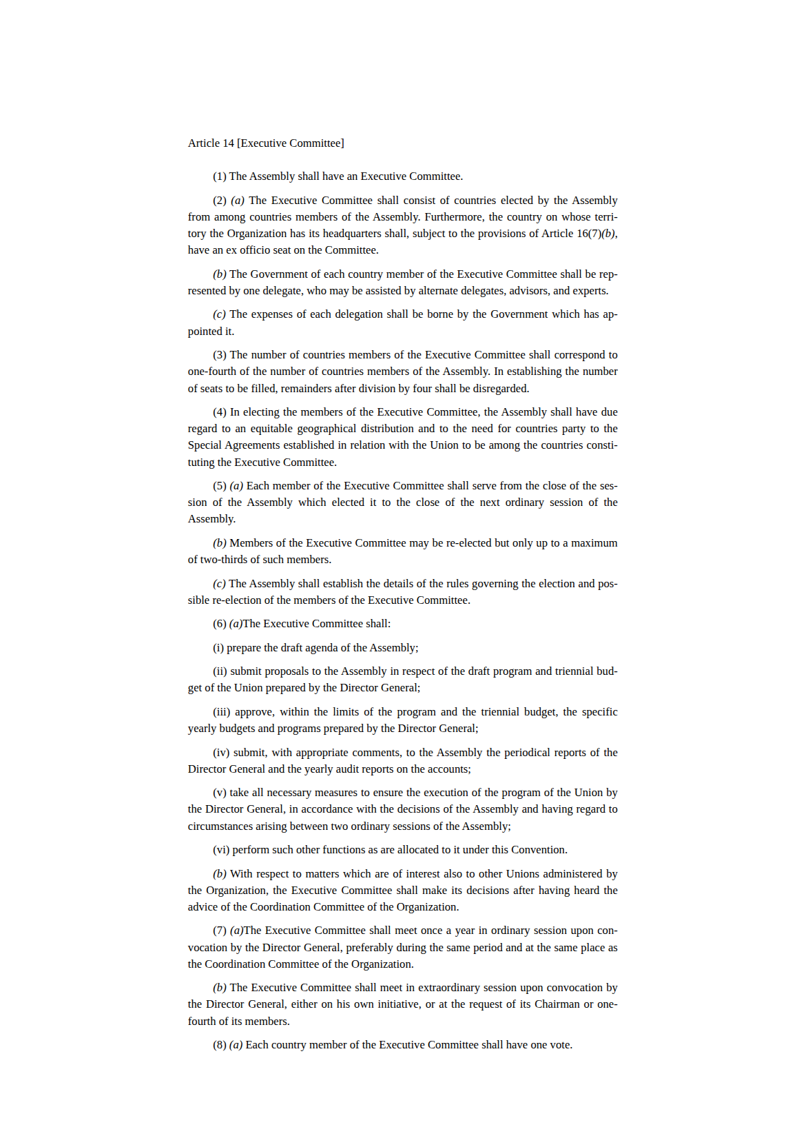Article 14 [Executive Committee]
(1) The Assembly shall have an Executive Committee.
(2) (a) The Executive Committee shall consist of countries elected by the Assembly from among countries members of the Assembly. Furthermore, the country on whose territory the Organization has its headquarters shall, subject to the provisions of Article 16(7)(b), have an ex officio seat on the Committee.
(b) The Government of each country member of the Executive Committee shall be represented by one delegate, who may be assisted by alternate delegates, advisors, and experts.
(c) The expenses of each delegation shall be borne by the Government which has appointed it.
(3) The number of countries members of the Executive Committee shall correspond to one-fourth of the number of countries members of the Assembly. In establishing the number of seats to be filled, remainders after division by four shall be disregarded.
(4) In electing the members of the Executive Committee, the Assembly shall have due regard to an equitable geographical distribution and to the need for countries party to the Special Agreements established in relation with the Union to be among the countries constituting the Executive Committee.
(5) (a) Each member of the Executive Committee shall serve from the close of the session of the Assembly which elected it to the close of the next ordinary session of the Assembly.
(b) Members of the Executive Committee may be re-elected but only up to a maximum of two-thirds of such members.
(c) The Assembly shall establish the details of the rules governing the election and possible re-election of the members of the Executive Committee.
(6) (a) The Executive Committee shall:
(i) prepare the draft agenda of the Assembly;
(ii) submit proposals to the Assembly in respect of the draft program and triennial budget of the Union prepared by the Director General;
(iii) approve, within the limits of the program and the triennial budget, the specific yearly budgets and programs prepared by the Director General;
(iv) submit, with appropriate comments, to the Assembly the periodical reports of the Director General and the yearly audit reports on the accounts;
(v) take all necessary measures to ensure the execution of the program of the Union by the Director General, in accordance with the decisions of the Assembly and having regard to circumstances arising between two ordinary sessions of the Assembly;
(vi) perform such other functions as are allocated to it under this Convention.
(b) With respect to matters which are of interest also to other Unions administered by the Organization, the Executive Committee shall make its decisions after having heard the advice of the Coordination Committee of the Organization.
(7) (a) The Executive Committee shall meet once a year in ordinary session upon convocation by the Director General, preferably during the same period and at the same place as the Coordination Committee of the Organization.
(b) The Executive Committee shall meet in extraordinary session upon convocation by the Director General, either on his own initiative, or at the request of its Chairman or one-fourth of its members.
(8) (a) Each country member of the Executive Committee shall have one vote.